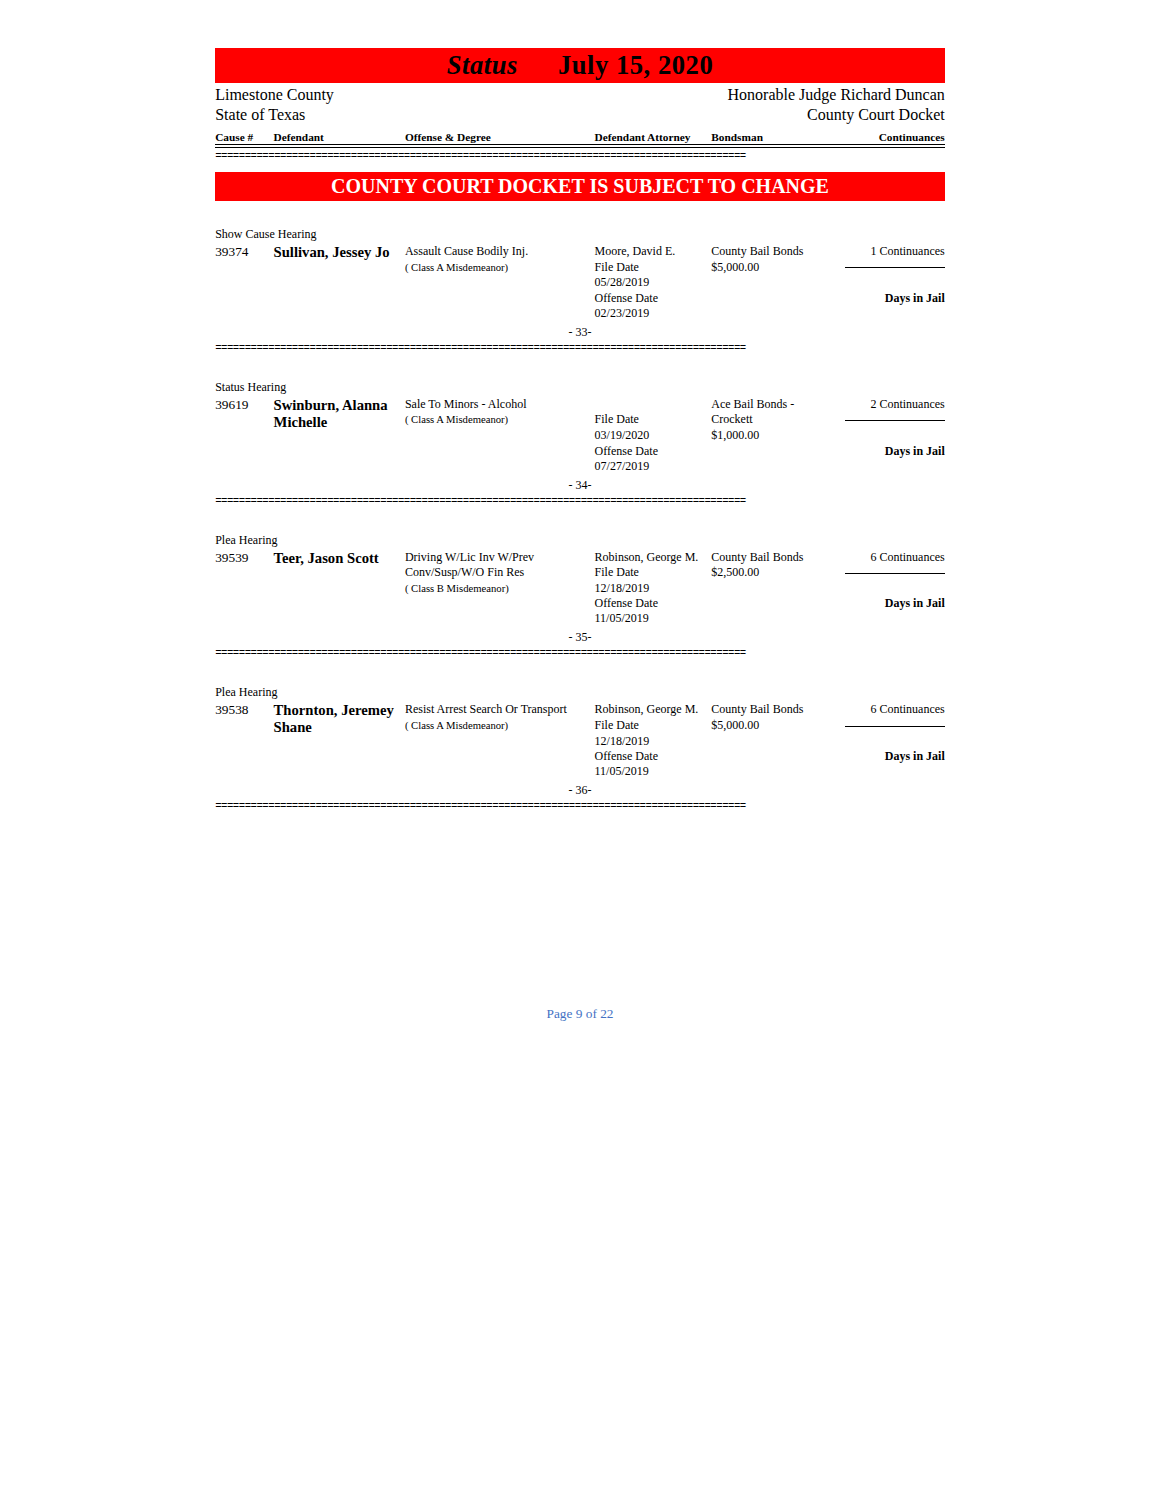Status July 15, 2020
Limestone County
State of Texas
Honorable Judge Richard Duncan
County Court Docket
Cause #
Defendant
Offense & Degree
Defendant Attorney
Bondsman
Continuances
==========================================================================================
COUNTY COURT DOCKET IS SUBJECT TO CHANGE
Show Cause Hearing
39374
Sullivan, Jessey Jo
Assault Cause Bodily Inj.
( Class A Misdemeanor)
Moore, David E.
File Date
05/28/2019
County Bail Bonds
$5,000.00
1 Continuances
Offense Date
02/23/2019
Days in Jail
- 33-
==========================================================================================
Status Hearing
39619
Swinburn, Alanna Michelle
Sale To Minors - Alcohol
( Class A Misdemeanor)
File Date
03/19/2020
Ace Bail Bonds - Crockett
$1,000.00
2 Continuances
Offense Date
07/27/2019
Days in Jail
- 34-
==========================================================================================
Plea Hearing
39539
Teer, Jason Scott
Driving W/Lic Inv W/Prev Conv/Susp/W/O Fin Res
( Class B Misdemeanor)
Robinson, George M.
File Date
12/18/2019
County Bail Bonds
$2,500.00
6 Continuances
Offense Date
11/05/2019
Days in Jail
- 35-
==========================================================================================
Plea Hearing
39538
Thornton, Jeremey Shane
Resist Arrest Search Or Transport
( Class A Misdemeanor)
Robinson, George M.
File Date
12/18/2019
County Bail Bonds
$5,000.00
6 Continuances
Offense Date
11/05/2019
Days in Jail
- 36-
==========================================================================================
Page 9 of 22